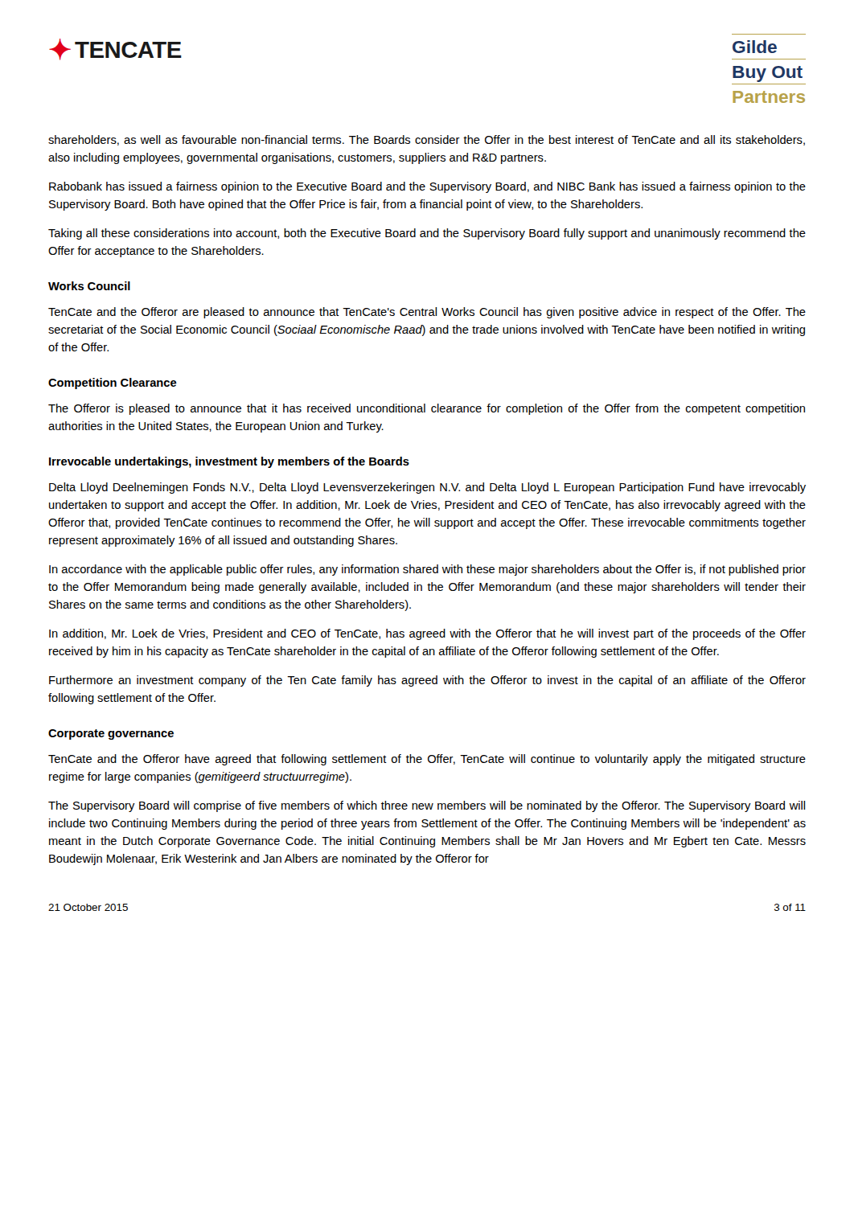✦ TENCATE
Gilde
Buy Out
Partners
shareholders, as well as favourable non-financial terms. The Boards consider the Offer in the best interest of TenCate and all its stakeholders, also including employees, governmental organisations, customers, suppliers and R&D partners.
Rabobank has issued a fairness opinion to the Executive Board and the Supervisory Board, and NIBC Bank has issued a fairness opinion to the Supervisory Board. Both have opined that the Offer Price is fair, from a financial point of view, to the Shareholders.
Taking all these considerations into account, both the Executive Board and the Supervisory Board fully support and unanimously recommend the Offer for acceptance to the Shareholders.
Works Council
TenCate and the Offeror are pleased to announce that TenCate's Central Works Council has given positive advice in respect of the Offer. The secretariat of the Social Economic Council (Sociaal Economische Raad) and the trade unions involved with TenCate have been notified in writing of the Offer.
Competition Clearance
The Offeror is pleased to announce that it has received unconditional clearance for completion of the Offer from the competent competition authorities in the United States, the European Union and Turkey.
Irrevocable undertakings, investment by members of the Boards
Delta Lloyd Deelnemingen Fonds N.V., Delta Lloyd Levensverzekeringen N.V. and Delta Lloyd L European Participation Fund have irrevocably undertaken to support and accept the Offer. In addition, Mr. Loek de Vries, President and CEO of TenCate, has also irrevocably agreed with the Offeror that, provided TenCate continues to recommend the Offer, he will support and accept the Offer. These irrevocable commitments together represent approximately 16% of all issued and outstanding Shares.
In accordance with the applicable public offer rules, any information shared with these major shareholders about the Offer is, if not published prior to the Offer Memorandum being made generally available, included in the Offer Memorandum (and these major shareholders will tender their Shares on the same terms and conditions as the other Shareholders).
In addition, Mr. Loek de Vries, President and CEO of TenCate, has agreed with the Offeror that he will invest part of the proceeds of the Offer received by him in his capacity as TenCate shareholder in the capital of an affiliate of the Offeror following settlement of the Offer.
Furthermore an investment company of the Ten Cate family has agreed with the Offeror to invest in the capital of an affiliate of the Offeror following settlement of the Offer.
Corporate governance
TenCate and the Offeror have agreed that following settlement of the Offer, TenCate will continue to voluntarily apply the mitigated structure regime for large companies (gemitigeerd structuurregime).
The Supervisory Board will comprise of five members of which three new members will be nominated by the Offeror. The Supervisory Board will include two Continuing Members during the period of three years from Settlement of the Offer. The Continuing Members will be 'independent' as meant in the Dutch Corporate Governance Code. The initial Continuing Members shall be Mr Jan Hovers and Mr Egbert ten Cate. Messrs Boudewijn Molenaar, Erik Westerink and Jan Albers are nominated by the Offeror for
21 October 2015 3 of 11